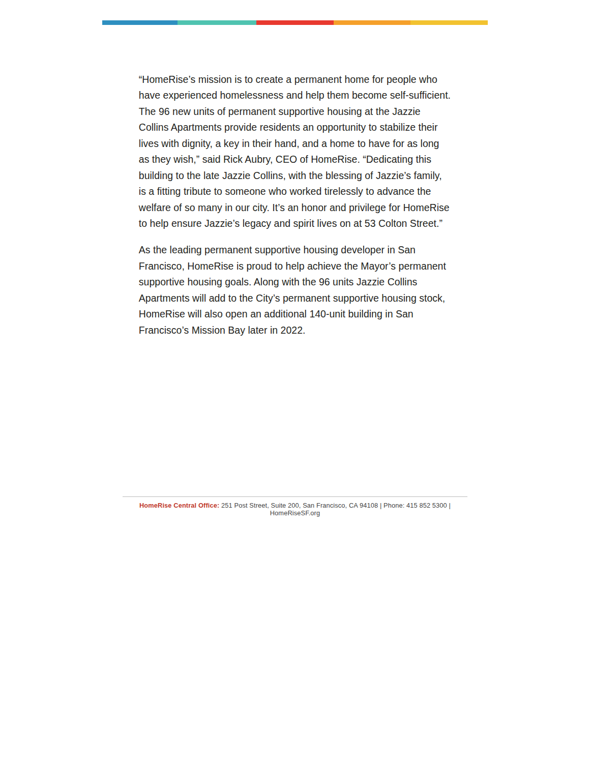“HomeRise’s mission is to create a permanent home for people who have experienced homelessness and help them become self-sufficient. The 96 new units of permanent supportive housing at the Jazzie Collins Apartments provide residents an opportunity to stabilize their lives with dignity, a key in their hand, and a home to have for as long as they wish,” said Rick Aubry, CEO of HomeRise. “Dedicating this building to the late Jazzie Collins, with the blessing of Jazzie’s family, is a fitting tribute to someone who worked tirelessly to advance the welfare of so many in our city. It’s an honor and privilege for HomeRise to help ensure Jazzie’s legacy and spirit lives on at 53 Colton Street.”
As the leading permanent supportive housing developer in San Francisco, HomeRise is proud to help achieve the Mayor’s permanent supportive housing goals. Along with the 96 units Jazzie Collins Apartments will add to the City’s permanent supportive housing stock, HomeRise will also open an additional 140-unit building in San Francisco’s Mission Bay later in 2022.
HomeRise Central Office: 251 Post Street, Suite 200, San Francisco, CA 94108 | Phone: 415 852 5300 | HomeRiseSF.org